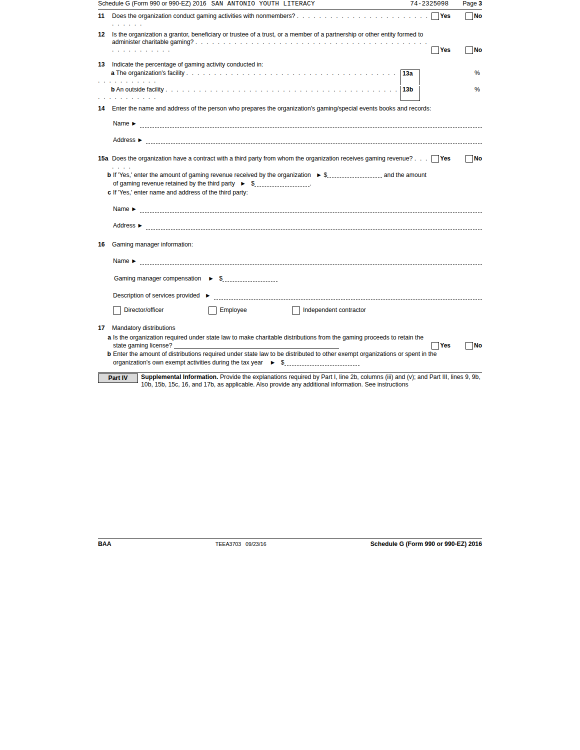Schedule G (Form 990 or 990-EZ) 2016
SAN ANTONIO YOUTH LITERACY
74-2325098
Page 3
11
Does the organization conduct gaming activities with nonmembers? . . . . . . . . . . . . . . . . . . . . . . . . . . . . . .
Yes No
12
Is the organization a grantor, beneficiary or trustee of a trust, or a member of a partnership or other entity formed to
administer charitable gaming? . . . . . . . . . . . . . . . . . . . . . . . . . . . . . . . . . . . . . . . . . . . . . . . . . . . . .
Yes No
13
Indicate the percentage of gaming activity conducted in:
a The organization's facility . . . . . . . . . . . . . . . . . . . . . . . . . . . . . . . . . . . . . . . . . . . . . . . . .
13a
%
b An outside facility . . . . . . . . . . . . . . . . . . . . . . . . . . . . . . . . . . . . . . . . . . . . . . . . . . . . .
13b
%
14
Enter the name and address of the person who prepares the organization's gaming/special events books and records:
Name ►
Address ►
15a
Does the organization have a contract with a third party from whom the organization receives gaming revenue? . . . . . . .
Yes No
b
If 'Yes,' enter the amount of gaming revenue received by the organization ► $ and the amount
of gaming revenue retained by the third party ► $ .
c
If 'Yes,' enter name and address of the third party:
Name ►
Address ►
16
Gaming manager information:
Name ►
Gaming manager compensation ► $
Description of services provided ►
Director/officer Employee Independent contractor
17
Mandatory distributions
a
Is the organization required under state law to make charitable distributions from the gaming proceeds to retain the
state gaming license?
Yes No
b
Enter the amount of distributions required under state law to be distributed to other exempt organizations or spent in the
organization's own exempt activities during the tax year ► $
Part IV
Supplemental Information. Provide the explanations required by Part I, line 2b, columns (iii) and (v); and Part III, lines 9, 9b, 10b, 15b, 15c, 16, and 17b, as applicable. Also provide any additional information. See instructions
BAA
TEEA3703 09/23/16
Schedule G (Form 990 or 990-EZ) 2016